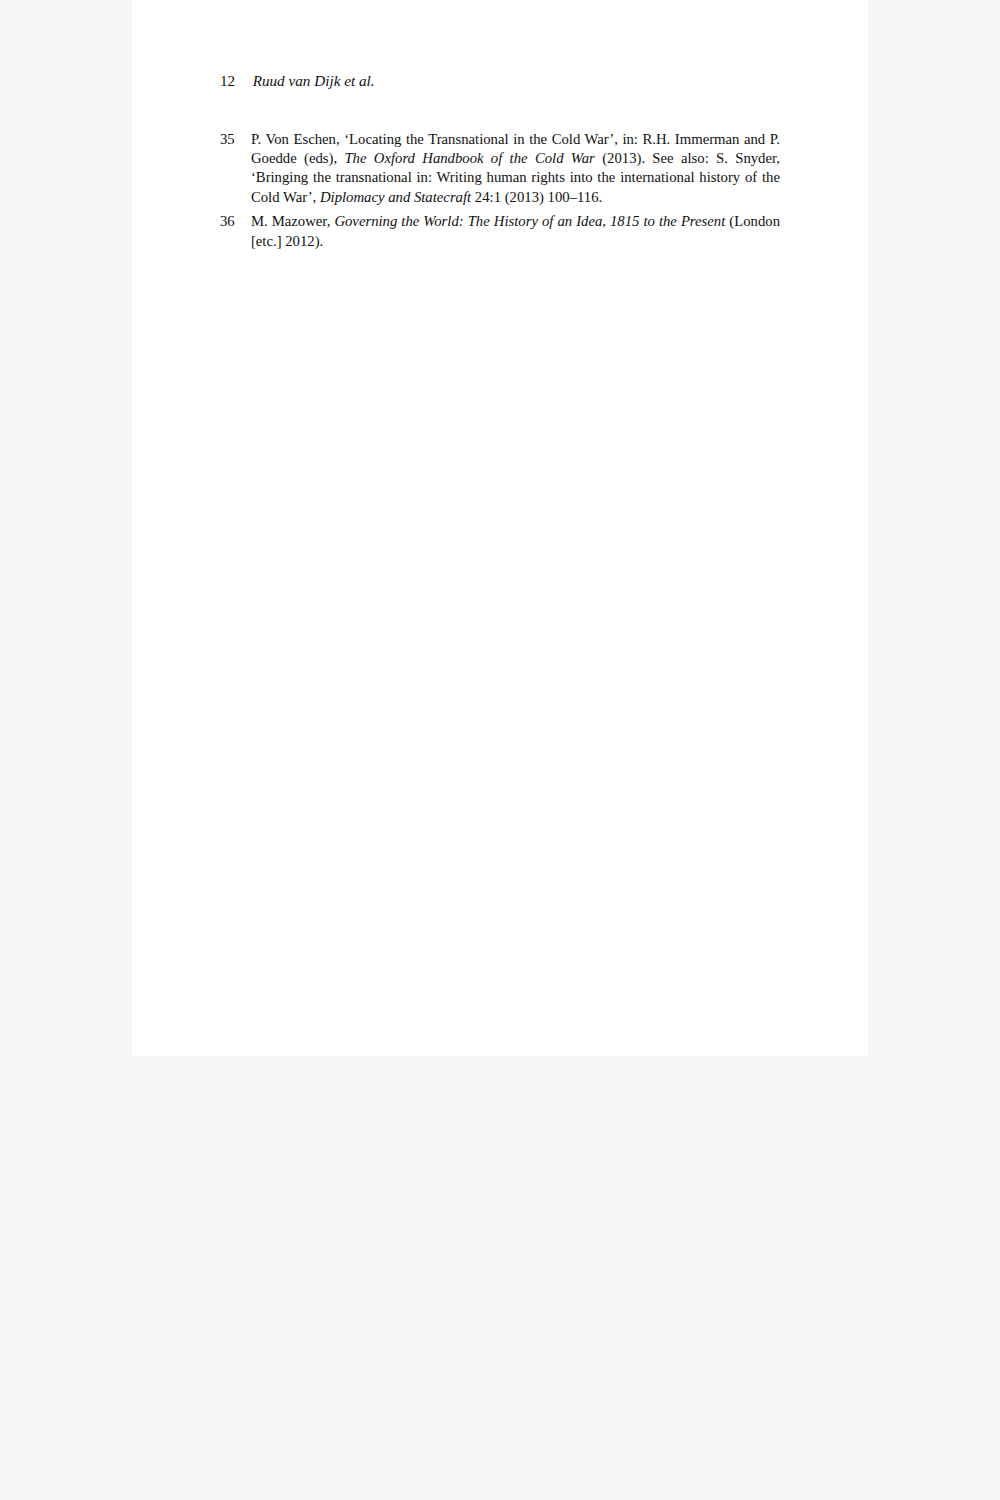12 Ruud van Dijk et al.
35 P. Von Eschen, ‘Locating the Transnational in the Cold War’, in: R.H. Immerman and P. Goedde (eds), The Oxford Handbook of the Cold War (2013). See also: S. Snyder, ‘Bringing the transnational in: Writing human rights into the international history of the Cold War’, Diplomacy and Statecraft 24:1 (2013) 100–116.
36 M. Mazower, Governing the World: The History of an Idea, 1815 to the Present (London [etc.] 2012).